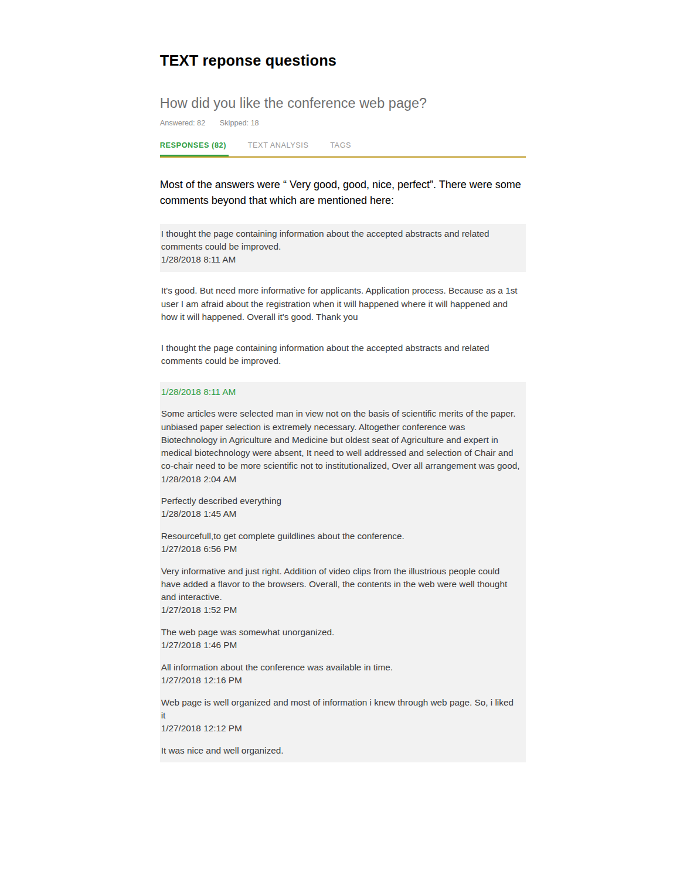TEXT reponse questions
How did you like the conference web page?
Answered: 82 Skipped: 18
RESPONSES (82) TEXT ANALYSIS TAGS
Most of the answers were “ Very good, good, nice, perfect”. There were some comments beyond that which are mentioned here:
I thought the page containing information about the accepted abstracts and related comments could be improved.
1/28/2018 8:11 AM
It's good. But need more informative for applicants. Application process. Because as a 1st user I am afraid about the registration when it will happened where it will happened and how it will happened. Overall it's good. Thank you
I thought the page containing information about the accepted abstracts and related comments could be improved.
1/28/2018 8:11 AM
Some articles were selected man in view not on the basis of scientific merits of the paper. unbiased paper selection is extremely necessary. Altogether conference was Biotechnology in Agriculture and Medicine but oldest seat of Agriculture and expert in medical biotechnology were absent, It need to well addressed and selection of Chair and co-chair need to be more scientific not to institutionalized, Over all arrangement was good,
1/28/2018 2:04 AM
Perfectly described everything
1/28/2018 1:45 AM
Resourcefull,to get complete guildlines about the conference.
1/27/2018 6:56 PM
Very informative and just right. Addition of video clips from the illustrious people could have added a flavor to the browsers. Overall, the contents in the web were well thought and interactive.
1/27/2018 1:52 PM
The web page was somewhat unorganized.
1/27/2018 1:46 PM
All information about the conference was available in time.
1/27/2018 12:16 PM
Web page is well organized and most of information i knew through web page. So, i liked it
1/27/2018 12:12 PM
It was nice and well organized.